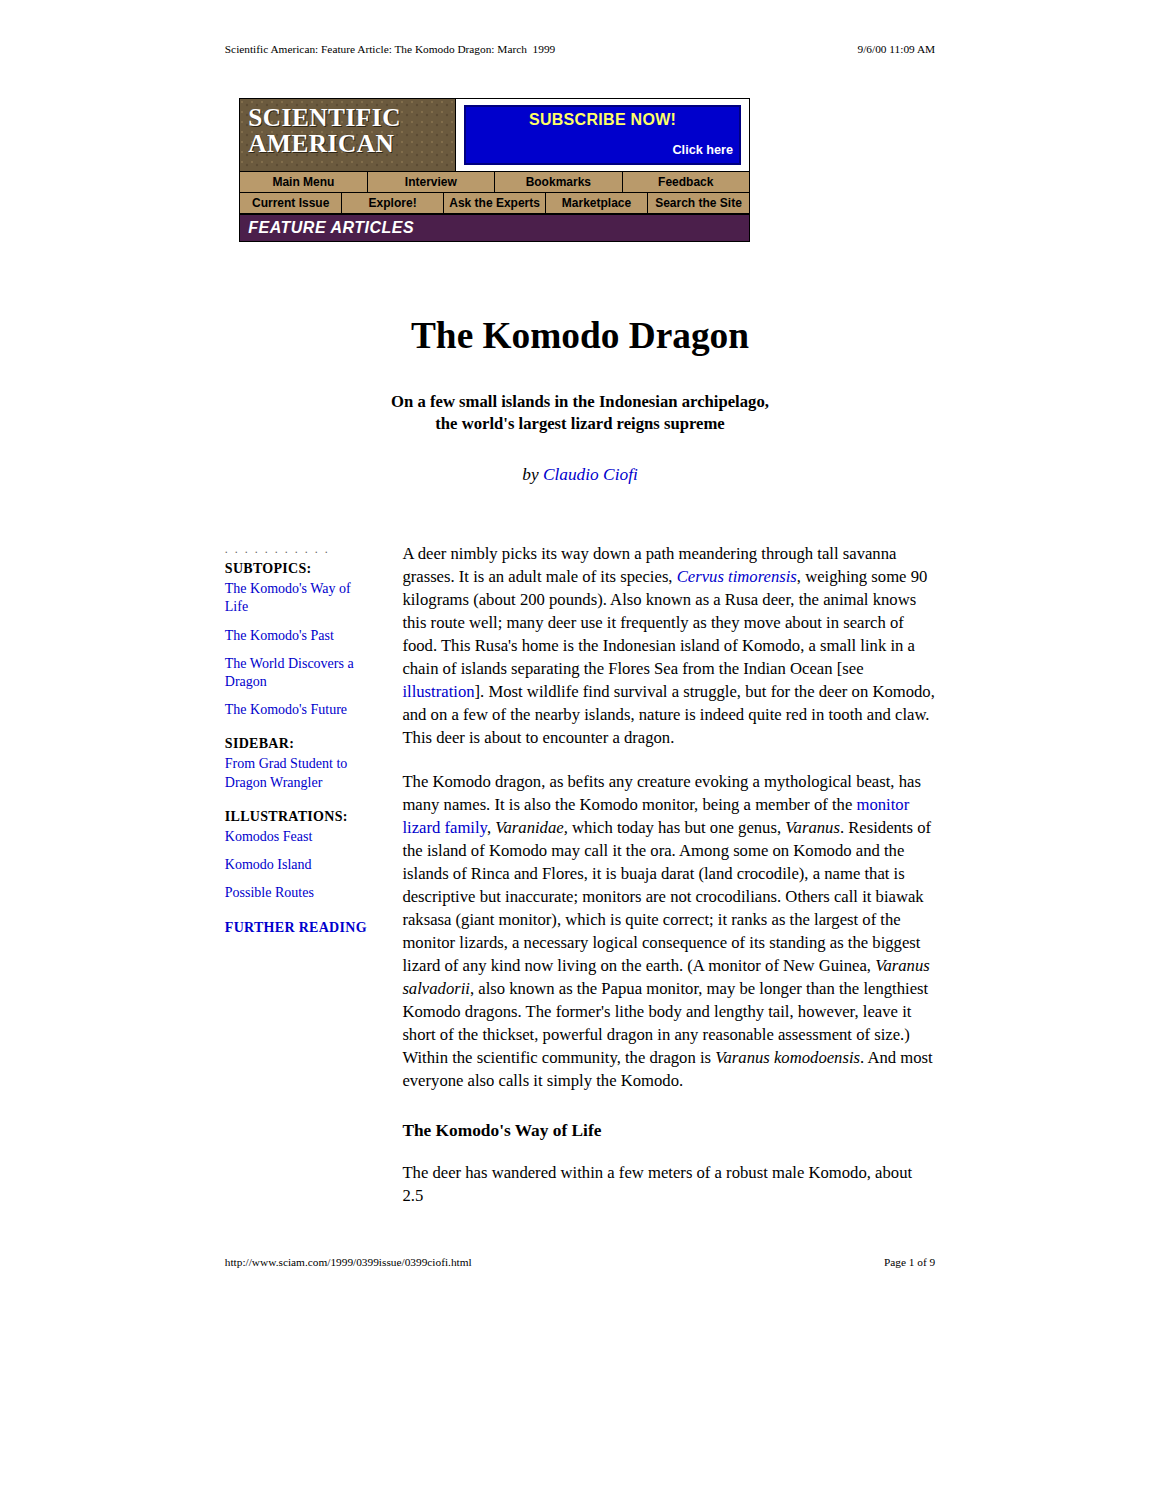Scientific American: Feature Article: The Komodo Dragon: March 1999
9/6/00 11:09 AM
SCIENTIFIC
AMERICAN
SUBSCRIBE NOW!
Click here
Main Menu
Interview
Bookmarks
Feedback
Current Issue
Explore!
Ask the Experts
Marketplace
Search the Site
FEATURE ARTICLES
The Komodo Dragon
On a few small islands in the Indonesian archipelago,
the world's largest lizard reigns supreme
by Claudio Ciofi
. . . . . . . . . . .
SUBTOPICS:
The Komodo's Way of Life
The Komodo's Past
The World Discovers a Dragon
The Komodo's Future
SIDEBAR:
From Grad Student to Dragon Wrangler
ILLUSTRATIONS:
Komodos Feast
Komodo Island
Possible Routes
FURTHER READING
A deer nimbly picks its way down a path meandering through tall savanna grasses. It is an adult male of its species, Cervus timorensis, weighing some 90 kilograms (about 200 pounds). Also known as a Rusa deer, the animal knows this route well; many deer use it frequently as they move about in search of food. This Rusa's home is the Indonesian island of Komodo, a small link in a chain of islands separating the Flores Sea from the Indian Ocean [see illustration]. Most wildlife find survival a struggle, but for the deer on Komodo, and on a few of the nearby islands, nature is indeed quite red in tooth and claw. This deer is about to encounter a dragon.
The Komodo dragon, as befits any creature evoking a mythological beast, has many names. It is also the Komodo monitor, being a member of the monitor lizard family, Varanidae, which today has but one genus, Varanus. Residents of the island of Komodo may call it the ora. Among some on Komodo and the islands of Rinca and Flores, it is buaja darat (land crocodile), a name that is descriptive but inaccurate; monitors are not crocodilians. Others call it biawak raksasa (giant monitor), which is quite correct; it ranks as the largest of the monitor lizards, a necessary logical consequence of its standing as the biggest lizard of any kind now living on the earth. (A monitor of New Guinea, Varanus salvadorii, also known as the Papua monitor, may be longer than the lengthiest Komodo dragons. The former's lithe body and lengthy tail, however, leave it short of the thickset, powerful dragon in any reasonable assessment of size.) Within the scientific community, the dragon is Varanus komodoensis. And most everyone also calls it simply the Komodo.
The Komodo's Way of Life
The deer has wandered within a few meters of a robust male Komodo, about 2.5
http://www.sciam.com/1999/0399issue/0399ciofi.html
Page 1 of 9